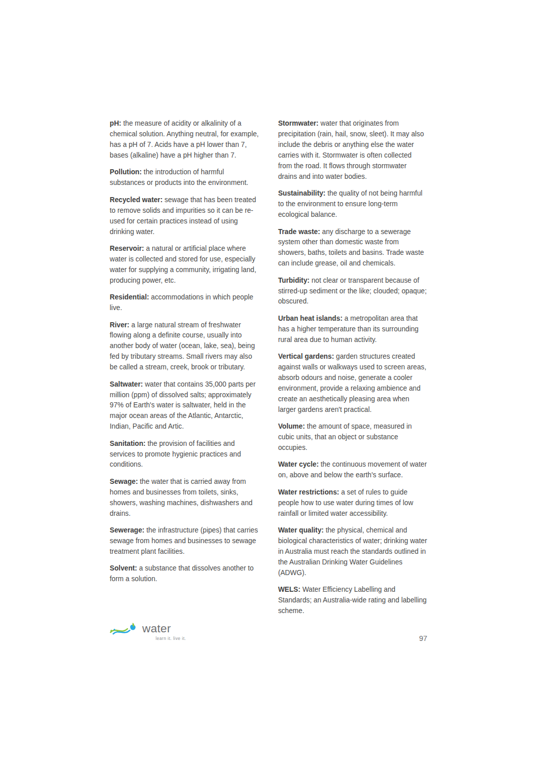pH: the measure of acidity or alkalinity of a chemical solution. Anything neutral, for example, has a pH of 7. Acids have a pH lower than 7, bases (alkaline) have a pH higher than 7.
Pollution: the introduction of harmful substances or products into the environment.
Recycled water: sewage that has been treated to remove solids and impurities so it can be re-used for certain practices instead of using drinking water.
Reservoir: a natural or artificial place where water is collected and stored for use, especially water for supplying a community, irrigating land, producing power, etc.
Residential: accommodations in which people live.
River: a large natural stream of freshwater flowing along a definite course, usually into another body of water (ocean, lake, sea), being fed by tributary streams. Small rivers may also be called a stream, creek, brook or tributary.
Saltwater: water that contains 35,000 parts per million (ppm) of dissolved salts; approximately 97% of Earth's water is saltwater, held in the major ocean areas of the Atlantic, Antarctic, Indian, Pacific and Artic.
Sanitation: the provision of facilities and services to promote hygienic practices and conditions.
Sewage: the water that is carried away from homes and businesses from toilets, sinks, showers, washing machines, dishwashers and drains.
Sewerage: the infrastructure (pipes) that carries sewage from homes and businesses to sewage treatment plant facilities.
Solvent: a substance that dissolves another to form a solution.
Stormwater: water that originates from precipitation (rain, hail, snow, sleet). It may also include the debris or anything else the water carries with it. Stormwater is often collected from the road. It flows through stormwater drains and into water bodies.
Sustainability: the quality of not being harmful to the environment to ensure long-term ecological balance.
Trade waste: any discharge to a sewerage system other than domestic waste from showers, baths, toilets and basins. Trade waste can include grease, oil and chemicals.
Turbidity: not clear or transparent because of stirred-up sediment or the like; clouded; opaque; obscured.
Urban heat islands: a metropolitan area that has a higher temperature than its surrounding rural area due to human activity.
Vertical gardens: garden structures created against walls or walkways used to screen areas, absorb odours and noise, generate a cooler environment, provide a relaxing ambience and create an aesthetically pleasing area when larger gardens aren't practical.
Volume: the amount of space, measured in cubic units, that an object or substance occupies.
Water cycle: the continuous movement of water on, above and below the earth's surface.
Water restrictions: a set of rules to guide people how to use water during times of low rainfall or limited water accessibility.
Water quality: the physical, chemical and biological characteristics of water; drinking water in Australia must reach the standards outlined in the Australian Drinking Water Guidelines (ADWG).
WELS: Water Efficiency Labelling and Standards; an Australia-wide rating and labelling scheme.
water
learn it. live it.
97